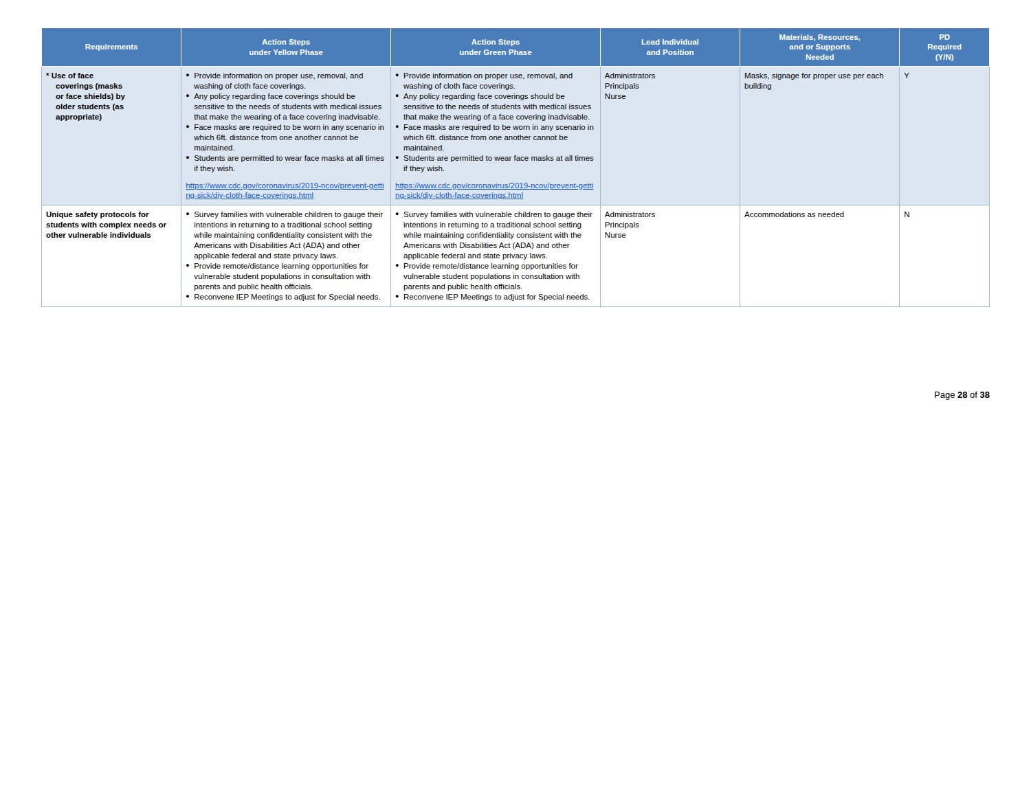| Requirements | Action Steps under Yellow Phase | Action Steps under Green Phase | Lead Individual and Position | Materials, Resources, and or Supports Needed | PD Required (Y/N) |
| --- | --- | --- | --- | --- | --- |
| * Use of face coverings (masks or face shields) by older students (as appropriate) | Provide information on proper use, removal, and washing of cloth face coverings. Any policy regarding face coverings should be sensitive to the needs of students with medical issues that make the wearing of a face covering inadvisable. Face masks are required to be worn in any scenario in which 6ft. distance from one another cannot be maintained. Students are permitted to wear face masks at all times if they wish. https://www.cdc.gov/coronavirus/2019-ncov/prevent-getting-sick/diy-cloth-face-coverings.html | Provide information on proper use, removal, and washing of cloth face coverings. Any policy regarding face coverings should be sensitive to the needs of students with medical issues that make the wearing of a face covering inadvisable. Face masks are required to be worn in any scenario in which 6ft. distance from one another cannot be maintained. Students are permitted to wear face masks at all times if they wish. https://www.cdc.gov/coronavirus/2019-ncov/prevent-getting-sick/diy-cloth-face-coverings.html | Administrators Principals Nurse | Masks, signage for proper use per each building | Y |
| Unique safety protocols for students with complex needs or other vulnerable individuals | Survey families with vulnerable children to gauge their intentions in returning to a traditional school setting while maintaining confidentiality consistent with the Americans with Disabilities Act (ADA) and other applicable federal and state privacy laws. Provide remote/distance learning opportunities for vulnerable student populations in consultation with parents and public health officials. Reconvene IEP Meetings to adjust for Special needs. | Survey families with vulnerable children to gauge their intentions in returning to a traditional school setting while maintaining confidentiality consistent with the Americans with Disabilities Act (ADA) and other applicable federal and state privacy laws. Provide remote/distance learning opportunities for vulnerable student populations in consultation with parents and public health officials. Reconvene IEP Meetings to adjust for Special needs. | Administrators Principals Nurse | Accommodations as needed | N |
Page 28 of 38